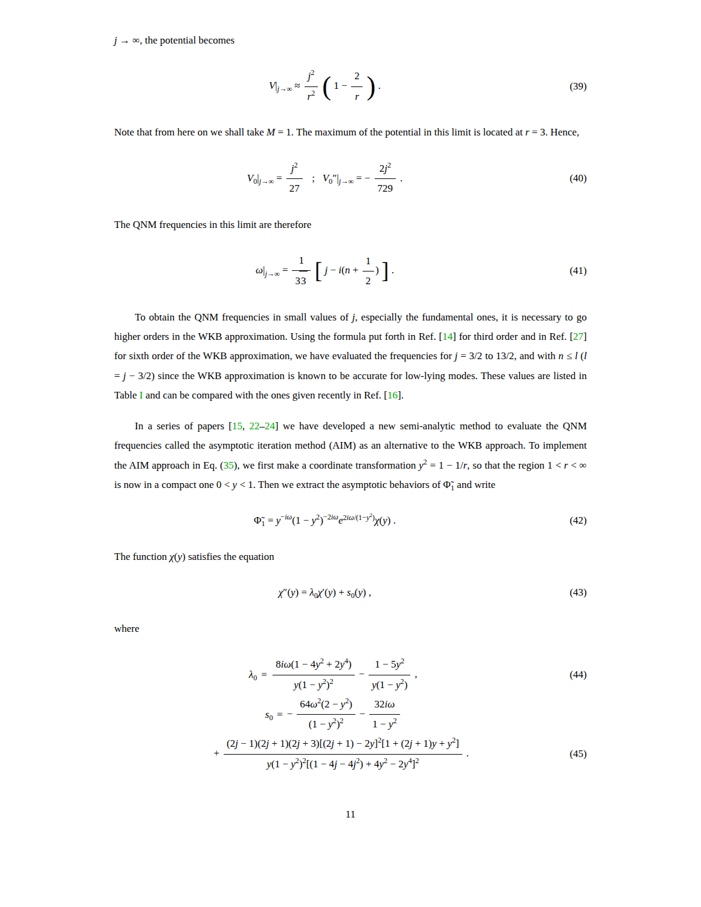j → ∞, the potential becomes
V|j→∞ ≈ j2 r2 ( 1 − 2 r ) .
(39)
Note that from here on we shall take M = 1. The maximum of the potential in this limit is located at r = 3. Hence,
V0|j→∞ = j227 ; V0″|j→∞ = − 2j2729 .
(40)
The QNM frequencies in this limit are therefore
ω|j→∞ = 133 [ j − i(n + 12) ] .
(41)
To obtain the QNM frequencies in small values of j, especially the fundamental ones, it is necessary to go higher orders in the WKB approximation. Using the formula put forth in Ref. [14] for third order and in Ref. [27] for sixth order of the WKB approximation, we have evaluated the frequencies for j = 3/2 to 13/2, and with n ≤ l (l = j − 3/2) since the WKB approximation is known to be accurate for low-lying modes. These values are listed in Table I and can be compared with the ones given recently in Ref. [16].
In a series of papers [15, 22–24] we have developed a new semi-analytic method to evaluate the QNM frequencies called the asymptotic iteration method (AIM) as an alternative to the WKB approach. To implement the AIM approach in Eq. (35), we first make a coordinate transformation y2 = 1 − 1/r, so that the region 1 < r < ∞ is now in a compact one 0 < y < 1. Then we extract the asymptotic behaviors of Φ̃1 and write
Φ̃1 = y−iω(1 − y2)−2iωe2iω/(1−y2)χ(y) .
(42)
The function χ(y) satisfies the equation
χ″(y) = λ0χ′(y) + s0(y) ,
(43)
where
λ0 = 8iω(1 − 4y2 + 2y4) y(1 − y2)2 − 1 − 5y2 y(1 − y2) ,
(44)
s0 = − 64ω2(2 − y2)(1 − y2)2 − 32iω 1 − y2
+ (2j − 1)(2j + 1)(2j + 3)[(2j + 1) − 2y]2[1 + (2j + 1)y + y2] y(1 − y2)2[(1 − 4j − 4j2) + 4y2 − 2y4]2 .
(45)
11